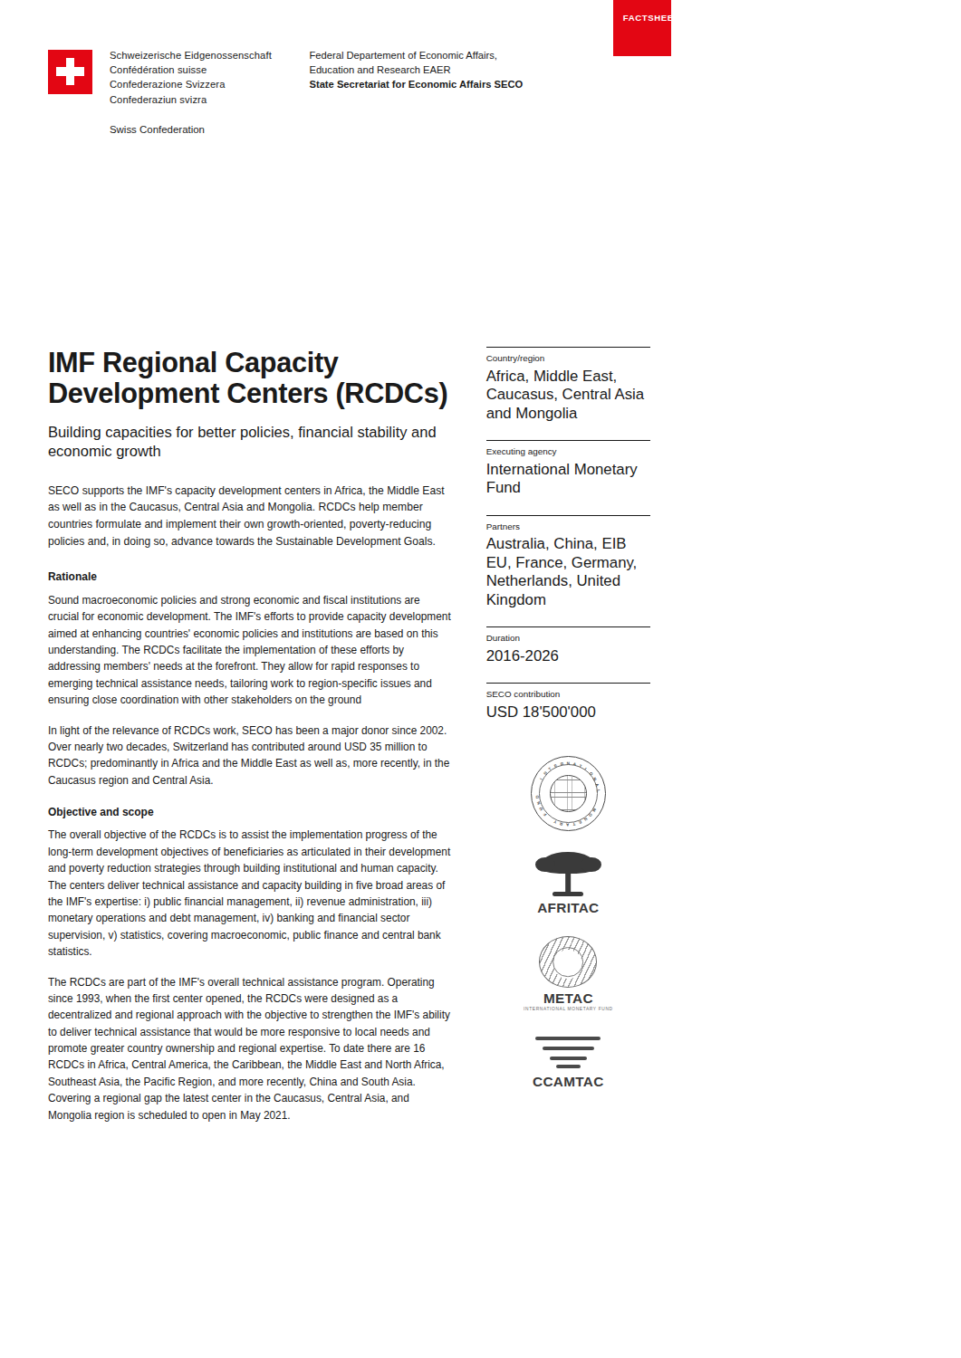FACTSHEET
Schweizerische Eidgenossenschaft
Confédération suisse
Confederazione Svizzera
Confederaziun svizra
Federal Departement of Economic Affairs,
Education and Research EAER
State Secretariat for Economic Affairs SECO
Swiss Confederation
IMF Regional Capacity
Development Centers (RCDCs)
Building capacities for better policies, financial stability and economic growth
SECO supports the IMF's capacity development centers in Africa, the Middle East as well as in the Caucasus, Central Asia and Mongolia. RCDCs help member countries formulate and implement their own growth-oriented, poverty-reducing policies and, in doing so, advance towards the Sustainable Development Goals.
Rationale
Sound macroeconomic policies and strong economic and fiscal institutions are crucial for economic development. The IMF's efforts to provide capacity development aimed at enhancing countries' economic policies and institutions are based on this understanding. The RCDCs facilitate the implementation of these efforts by addressing members' needs at the forefront. They allow for rapid responses to emerging technical assistance needs, tailoring work to region-specific issues and ensuring close coordination with other stakeholders on the ground
In light of the relevance of RCDCs work, SECO has been a major donor since 2002. Over nearly two decades, Switzerland has contributed around USD 35 million to RCDCs; predominantly in Africa and the Middle East as well as, more recently, in the Caucasus region and Central Asia.
Objective and scope
The overall objective of the RCDCs is to assist the implementation progress of the long-term development objectives of beneficiaries as articulated in their development and poverty reduction strategies through building institutional and human capacity. The centers deliver technical assistance and capacity building in five broad areas of the IMF's expertise: i) public financial management, ii) revenue administration, iii) monetary operations and debt management, iv) banking and financial sector supervision, v) statistics, covering macroeconomic, public finance and central bank statistics.
The RCDCs are part of the IMF's overall technical assistance program. Operating since 1993, when the first center opened, the RCDCs were designed as a decentralized and regional approach with the objective to strengthen the IMF's ability to deliver technical assistance that would be more responsive to local needs and promote greater country ownership and regional expertise. To date there are 16 RCDCs in Africa, Central America, the Caribbean, the Middle East and North Africa, Southeast Asia, the Pacific Region, and more recently, China and South Asia. Covering a regional gap the latest center in the Caucasus, Central Asia, and Mongolia region is scheduled to open in May 2021.
Country/region
Africa, Middle East, Caucasus, Central Asia and Mongolia
Executing agency
International Monetary Fund
Partners
Australia, China, EIB EU, France, Germany, Netherlands, United Kingdom
Duration
2016-2026
SECO contribution
USD 18'500'000
I N T E R N A T I O N A L M O N E T A R Y F U N D
AFRITAC
METAC
INTERNATIONAL MONETARY FUND
CCAMTAC